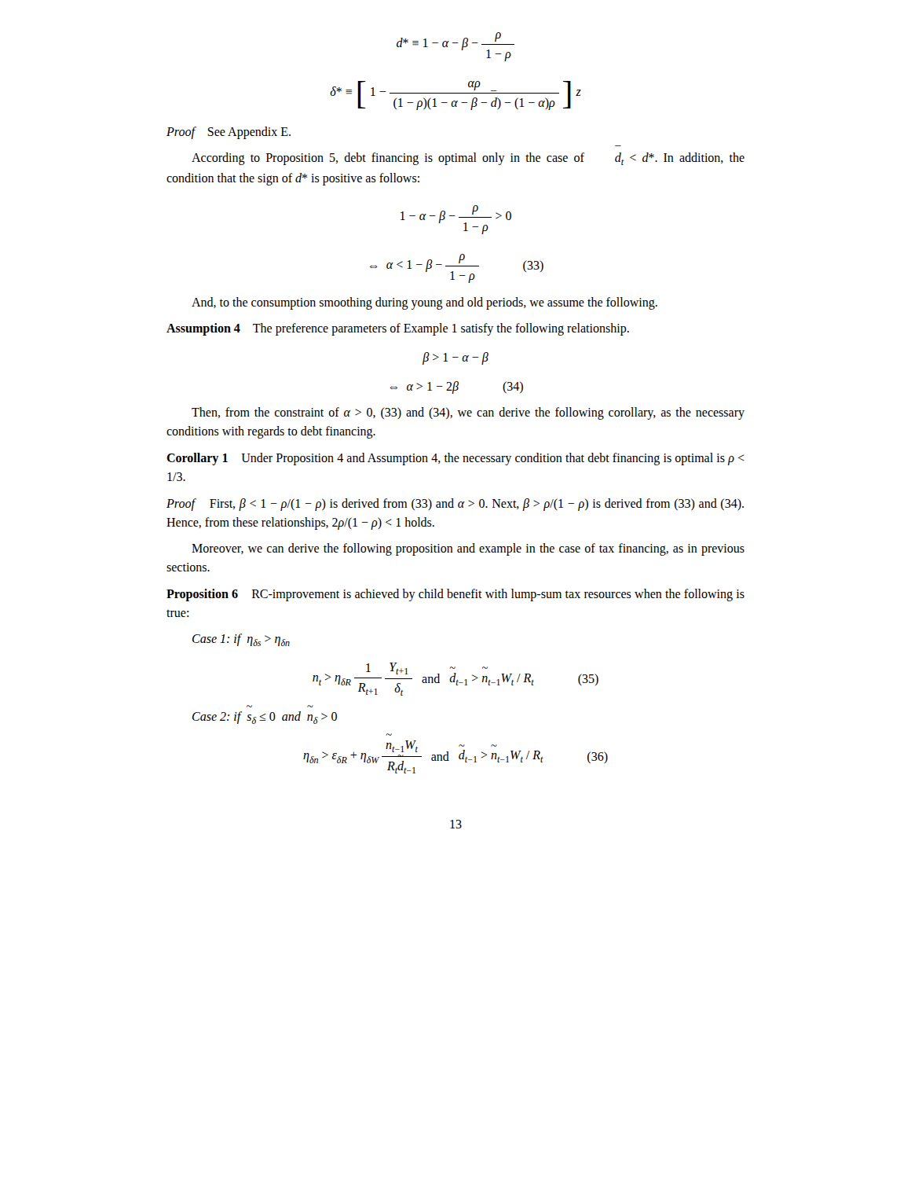d* ≡ 1 − α − β − ρ 1 − ρ
δ* ≡ [ 1 − αρ (1 − ρ)(1 − α − β − d) − (1 − α)ρ ] z
Proof See Appendix E.
According to Proposition 5, debt financing is optimal only in the case of dt < d*. In addition, the condition that the sign of d* is positive as follows:
1 − α − β − ρ 1 − ρ > 0
⇔ α < 1 − β − ρ 1 − ρ (33)
And, to the consumption smoothing during young and old periods, we assume the following.
Assumption 4 The preference parameters of Example 1 satisfy the following relationship.
β > 1 − α − β
⇔ α > 1 − 2β (34)
Then, from the constraint of α > 0, (33) and (34), we can derive the following corollary, as the necessary conditions with regards to debt financing.
Corollary 1 Under Proposition 4 and Assumption 4, the necessary condition that debt financing is optimal is ρ < 1/3.
Proof First, β < 1 − ρ/(1 − ρ) is derived from (33) and α > 0. Next, β > ρ/(1 − ρ) is derived from (33) and (34). Hence, from these relationships, 2ρ/(1 − ρ) < 1 holds.
Moreover, we can derive the following proposition and example in the case of tax financing, as in previous sections.
Proposition 6 RC-improvement is achieved by child benefit with lump-sum tax resources when the following is true:
Case 1: if ηδs > ηδn
nt > ηδR 1 Rt+1 Yt+1 δt and dt−1 > nt−1 Wt / Rt (35)
Case 2: if sδ ≤ 0 and nδ > 0
ηδn > εδR + ηδW nt−1 Wt Rtdt−1 and dt−1 > nt−1 Wt / Rt (36)
13